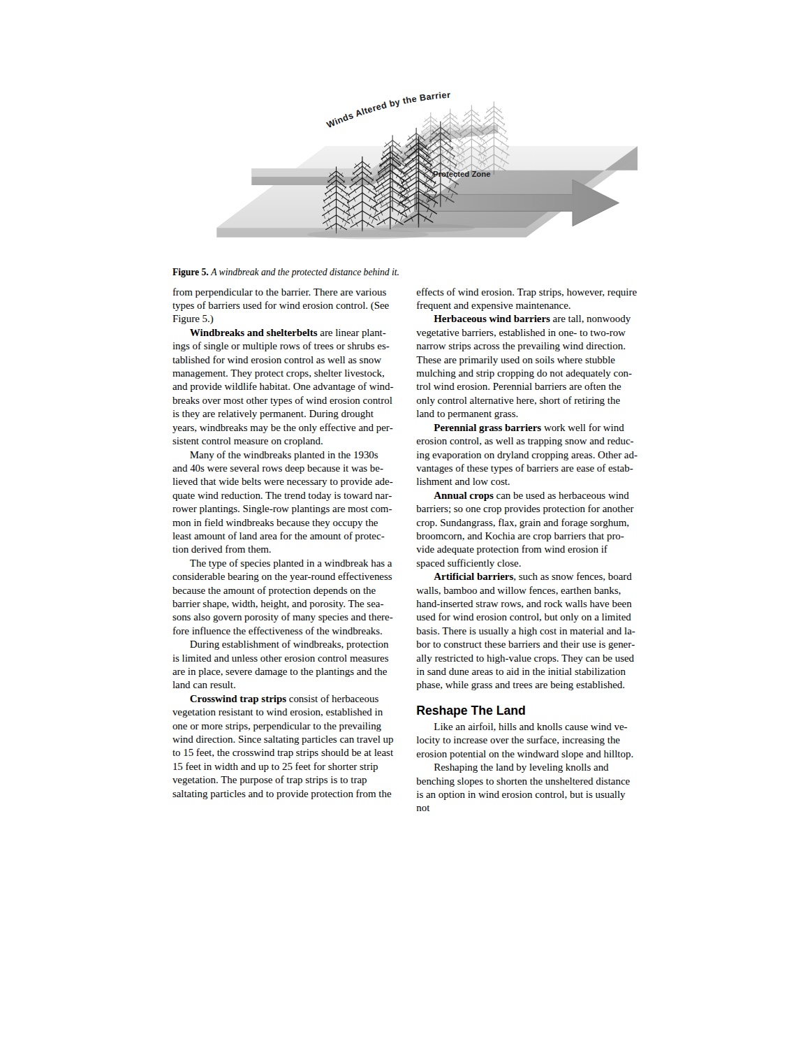Windbreak diagram A perspective drawing of a row of conifer trees forming a windbreak. An arrow labeled "Winds Altered by the Barrier" rises over the trees, and a large arrow passes across the ground behind the trees through an area labeled "Protected Zone". Winds Altered by the Barrier Protected Zone
Figure 5. A windbreak and the protected distance behind it.
from perpendicular to the barrier. There are various types of barriers used for wind erosion control. (See Figure 5.)
Windbreaks and shelterbelts are linear plantings of single or multiple rows of trees or shrubs established for wind erosion control as well as snow management. They protect crops, shelter livestock, and provide wildlife habitat. One advantage of windbreaks over most other types of wind erosion control is they are relatively permanent. During drought years, windbreaks may be the only effective and persistent control measure on cropland.
Many of the windbreaks planted in the 1930s and 40s were several rows deep because it was believed that wide belts were necessary to provide adequate wind reduction. The trend today is toward narrower plantings. Single-row plantings are most common in field windbreaks because they occupy the least amount of land area for the amount of protection derived from them.
The type of species planted in a windbreak has a considerable bearing on the year-round effectiveness because the amount of protection depends on the barrier shape, width, height, and porosity. The seasons also govern porosity of many species and therefore influence the effectiveness of the windbreaks.
During establishment of windbreaks, protection is limited and unless other erosion control measures are in place, severe damage to the plantings and the land can result.
Crosswind trap strips consist of herbaceous vegetation resistant to wind erosion, established in one or more strips, perpendicular to the prevailing wind direction. Since saltating particles can travel up to 15 feet, the crosswind trap strips should be at least 15 feet in width and up to 25 feet for shorter strip vegetation. The purpose of trap strips is to trap saltating particles and to provide protection from the effects of wind erosion. Trap strips, however, require frequent and expensive maintenance.
Herbaceous wind barriers are tall, nonwoody vegetative barriers, established in one- to two-row narrow strips across the prevailing wind direction. These are primarily used on soils where stubble mulching and strip cropping do not adequately control wind erosion. Perennial barriers are often the only control alternative here, short of retiring the land to permanent grass.
Perennial grass barriers work well for wind erosion control, as well as trapping snow and reducing evaporation on dryland cropping areas. Other advantages of these types of barriers are ease of establishment and low cost.
Annual crops can be used as herbaceous wind barriers; so one crop provides protection for another crop. Sundangrass, flax, grain and forage sorghum, broomcorn, and Kochia are crop barriers that provide adequate protection from wind erosion if spaced sufficiently close.
Artificial barriers, such as snow fences, board walls, bamboo and willow fences, earthen banks, hand-inserted straw rows, and rock walls have been used for wind erosion control, but only on a limited basis. There is usually a high cost in material and labor to construct these barriers and their use is generally restricted to high-value crops. They can be used in sand dune areas to aid in the initial stabilization phase, while grass and trees are being established.
Reshape The Land
Like an airfoil, hills and knolls cause wind velocity to increase over the surface, increasing the erosion potential on the windward slope and hilltop.
Reshaping the land by leveling knolls and benching slopes to shorten the unsheltered distance is an option in wind erosion control, but is usually not